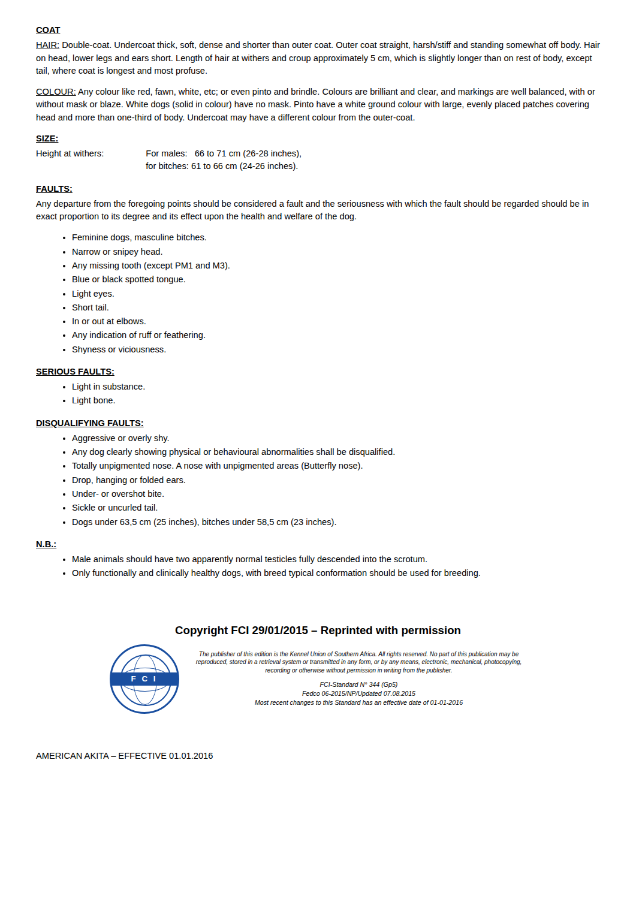COAT
HAIR: Double-coat. Undercoat thick, soft, dense and shorter than outer coat. Outer coat straight, harsh/stiff and standing somewhat off body. Hair on head, lower legs and ears short. Length of hair at withers and croup approximately 5 cm, which is slightly longer than on rest of body, except tail, where coat is longest and most profuse.
COLOUR: Any colour like red, fawn, white, etc; or even pinto and brindle. Colours are brilliant and clear, and markings are well balanced, with or without mask or blaze. White dogs (solid in colour) have no mask. Pinto have a white ground colour with large, evenly placed patches covering head and more than one-third of body. Undercoat may have a different colour from the outer-coat.
SIZE:
| Height at withers: | For males: 66 to 71 cm (26-28 inches), |
| | for bitches: 61 to 66 cm (24-26 inches). |
FAULTS:
Any departure from the foregoing points should be considered a fault and the seriousness with which the fault should be regarded should be in exact proportion to its degree and its effect upon the health and welfare of the dog.
Feminine dogs, masculine bitches.
Narrow or snipey head.
Any missing tooth (except PM1 and M3).
Blue or black spotted tongue.
Light eyes.
Short tail.
In or out at elbows.
Any indication of ruff or feathering.
Shyness or viciousness.
SERIOUS FAULTS:
Light in substance.
Light bone.
DISQUALIFYING FAULTS:
Aggressive or overly shy.
Any dog clearly showing physical or behavioural abnormalities shall be disqualified.
Totally unpigmented nose. A nose with unpigmented areas (Butterfly nose).
Drop, hanging or folded ears.
Under- or overshot bite.
Sickle or uncurled tail.
Dogs under 63,5 cm (25 inches), bitches under 58,5 cm (23 inches).
N.B.:
Male animals should have two apparently normal testicles fully descended into the scrotum.
Only functionally and clinically healthy dogs, with breed typical conformation should be used for breeding.
Copyright FCI 29/01/2015 – Reprinted with permission
F C I
The publisher of this edition is the Kennel Union of Southern Africa. All rights reserved. No part of this publication may be reproduced, stored in a retrieval system or transmitted in any form, or by any means, electronic, mechanical, photocopying, recording or otherwise without permission in writing from the publisher.
FCI-Standard N° 344 (Gp5)
Fedco 06-2015/NP/Updated 07.08.2015
Most recent changes to this Standard has an effective date of 01-01-2016
AMERICAN AKITA – EFFECTIVE 01.01.2016